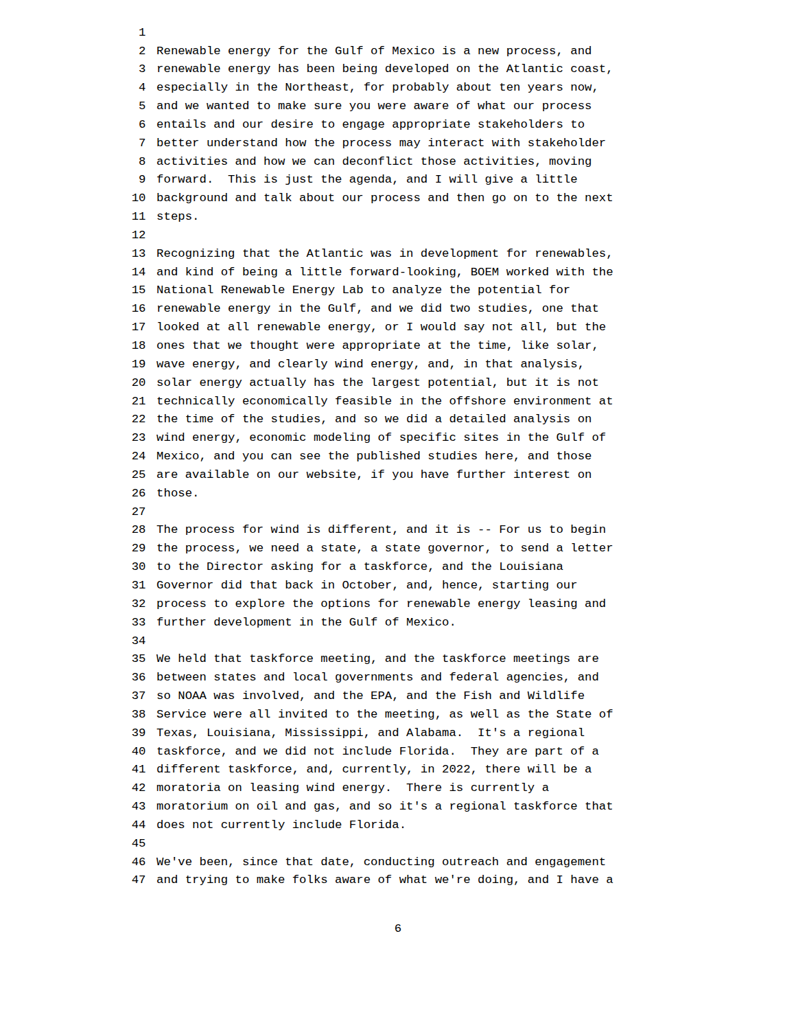Renewable energy for the Gulf of Mexico is a new process, and
renewable energy has been being developed on the Atlantic coast,
especially in the Northeast, for probably about ten years now,
and we wanted to make sure you were aware of what our process
entails and our desire to engage appropriate stakeholders to
better understand how the process may interact with stakeholder
activities and how we can deconflict those activities, moving
forward. This is just the agenda, and I will give a little
background and talk about our process and then go on to the next
steps.
Recognizing that the Atlantic was in development for renewables,
and kind of being a little forward-looking, BOEM worked with the
National Renewable Energy Lab to analyze the potential for
renewable energy in the Gulf, and we did two studies, one that
looked at all renewable energy, or I would say not all, but the
ones that we thought were appropriate at the time, like solar,
wave energy, and clearly wind energy, and, in that analysis,
solar energy actually has the largest potential, but it is not
technically economically feasible in the offshore environment at
the time of the studies, and so we did a detailed analysis on
wind energy, economic modeling of specific sites in the Gulf of
Mexico, and you can see the published studies here, and those
are available on our website, if you have further interest on
those.
The process for wind is different, and it is -- For us to begin
the process, we need a state, a state governor, to send a letter
to the Director asking for a taskforce, and the Louisiana
Governor did that back in October, and, hence, starting our
process to explore the options for renewable energy leasing and
further development in the Gulf of Mexico.
We held that taskforce meeting, and the taskforce meetings are
between states and local governments and federal agencies, and
so NOAA was involved, and the EPA, and the Fish and Wildlife
Service were all invited to the meeting, as well as the State of
Texas, Louisiana, Mississippi, and Alabama. It's a regional
taskforce, and we did not include Florida. They are part of a
different taskforce, and, currently, in 2022, there will be a
moratoria on leasing wind energy. There is currently a
moratorium on oil and gas, and so it's a regional taskforce that
does not currently include Florida.
We've been, since that date, conducting outreach and engagement
and trying to make folks aware of what we're doing, and I have a
6